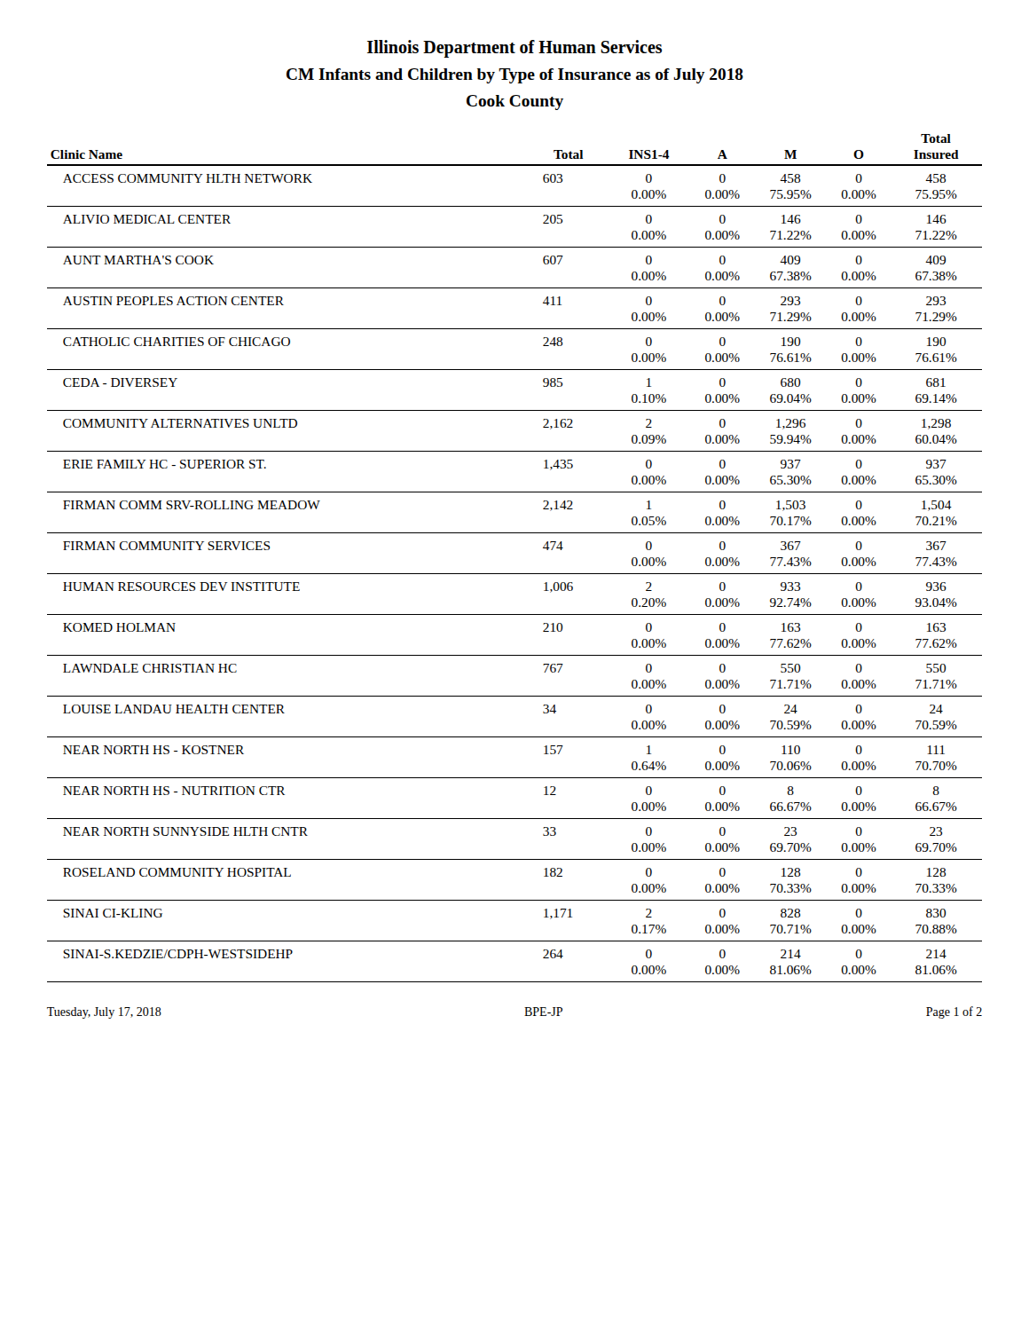Illinois Department of Human Services
CM Infants and Children by Type of Insurance as of July 2018
Cook County
| Clinic Name | Total | INS1-4 | A | M | O | Total Insured |
| --- | --- | --- | --- | --- | --- | --- |
| ACCESS COMMUNITY HLTH NETWORK | 603 | 0 | 0 | 458 | 0 | 458 |
| | | 0.00% | 0.00% | 75.95% | 0.00% | 75.95% |
| ALIVIO MEDICAL CENTER | 205 | 0 | 0 | 146 | 0 | 146 |
| | | 0.00% | 0.00% | 71.22% | 0.00% | 71.22% |
| AUNT MARTHA'S COOK | 607 | 0 | 0 | 409 | 0 | 409 |
| | | 0.00% | 0.00% | 67.38% | 0.00% | 67.38% |
| AUSTIN PEOPLES ACTION CENTER | 411 | 0 | 0 | 293 | 0 | 293 |
| | | 0.00% | 0.00% | 71.29% | 0.00% | 71.29% |
| CATHOLIC CHARITIES OF CHICAGO | 248 | 0 | 0 | 190 | 0 | 190 |
| | | 0.00% | 0.00% | 76.61% | 0.00% | 76.61% |
| CEDA - DIVERSEY | 985 | 1 | 0 | 680 | 0 | 681 |
| | | 0.10% | 0.00% | 69.04% | 0.00% | 69.14% |
| COMMUNITY ALTERNATIVES UNLTD | 2,162 | 2 | 0 | 1,296 | 0 | 1,298 |
| | | 0.09% | 0.00% | 59.94% | 0.00% | 60.04% |
| ERIE FAMILY HC - SUPERIOR ST. | 1,435 | 0 | 0 | 937 | 0 | 937 |
| | | 0.00% | 0.00% | 65.30% | 0.00% | 65.30% |
| FIRMAN COMM SRV-ROLLING MEADOW | 2,142 | 1 | 0 | 1,503 | 0 | 1,504 |
| | | 0.05% | 0.00% | 70.17% | 0.00% | 70.21% |
| FIRMAN COMMUNITY SERVICES | 474 | 0 | 0 | 367 | 0 | 367 |
| | | 0.00% | 0.00% | 77.43% | 0.00% | 77.43% |
| HUMAN RESOURCES DEV INSTITUTE | 1,006 | 2 | 0 | 933 | 0 | 936 |
| | | 0.20% | 0.00% | 92.74% | 0.00% | 93.04% |
| KOMED HOLMAN | 210 | 0 | 0 | 163 | 0 | 163 |
| | | 0.00% | 0.00% | 77.62% | 0.00% | 77.62% |
| LAWNDALE CHRISTIAN HC | 767 | 0 | 0 | 550 | 0 | 550 |
| | | 0.00% | 0.00% | 71.71% | 0.00% | 71.71% |
| LOUISE LANDAU HEALTH CENTER | 34 | 0 | 0 | 24 | 0 | 24 |
| | | 0.00% | 0.00% | 70.59% | 0.00% | 70.59% |
| NEAR NORTH HS - KOSTNER | 157 | 1 | 0 | 110 | 0 | 111 |
| | | 0.64% | 0.00% | 70.06% | 0.00% | 70.70% |
| NEAR NORTH HS - NUTRITION CTR | 12 | 0 | 0 | 8 | 0 | 8 |
| | | 0.00% | 0.00% | 66.67% | 0.00% | 66.67% |
| NEAR NORTH SUNNYSIDE HLTH CNTR | 33 | 0 | 0 | 23 | 0 | 23 |
| | | 0.00% | 0.00% | 69.70% | 0.00% | 69.70% |
| ROSELAND COMMUNITY HOSPITAL | 182 | 0 | 0 | 128 | 0 | 128 |
| | | 0.00% | 0.00% | 70.33% | 0.00% | 70.33% |
| SINAI CI-KLING | 1,171 | 2 | 0 | 828 | 0 | 830 |
| | | 0.17% | 0.00% | 70.71% | 0.00% | 70.88% |
| SINAI-S.KEDZIE/CDPH-WESTSIDEHP | 264 | 0 | 0 | 214 | 0 | 214 |
| | | 0.00% | 0.00% | 81.06% | 0.00% | 81.06% |
Tuesday, July 17, 2018
BPE-JP
Page 1 of 2